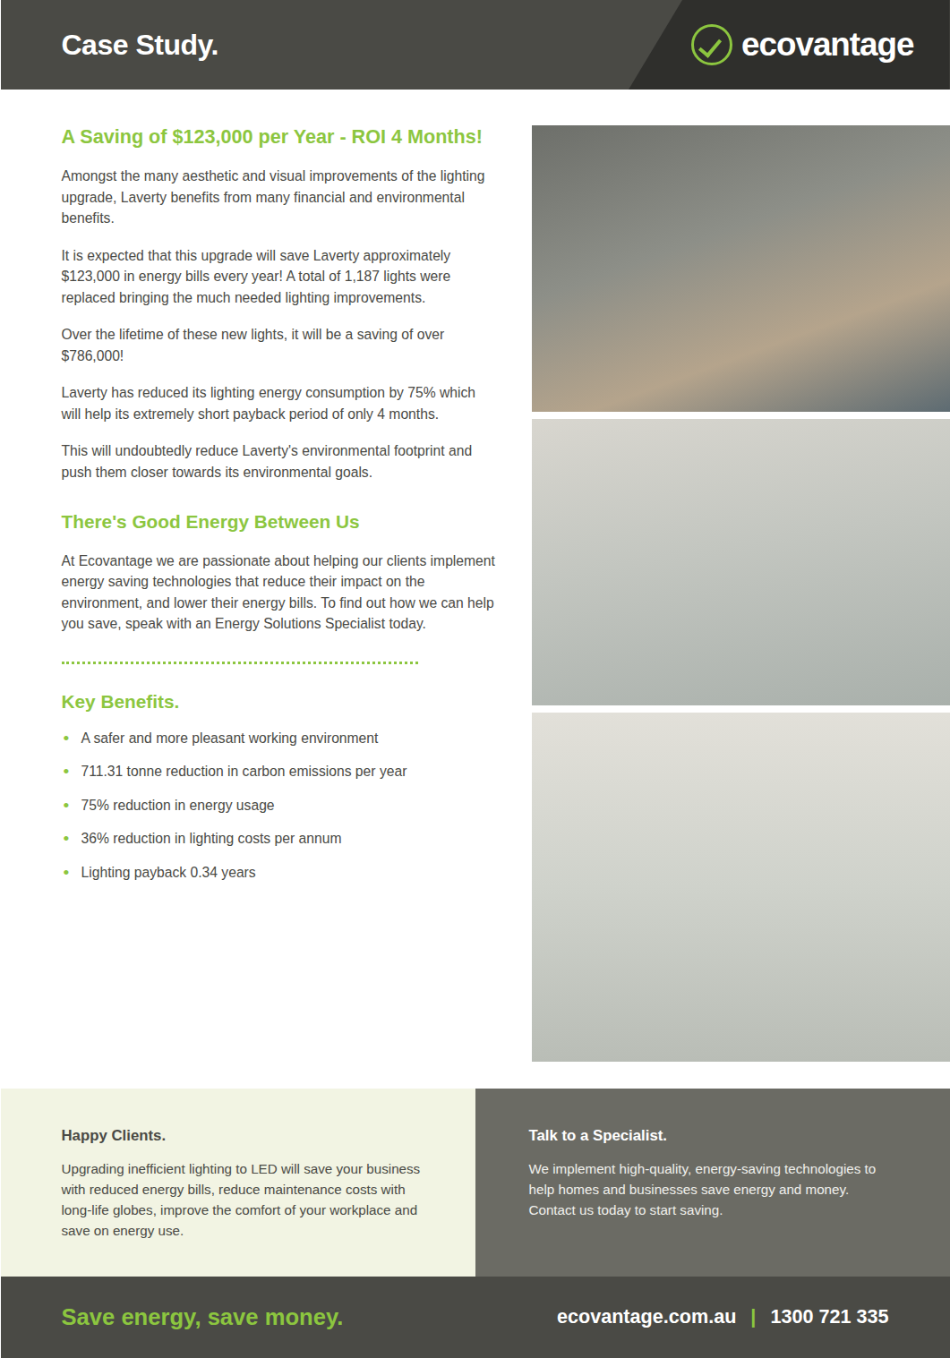Case Study.
ecovantage
A Saving of $123,000 per Year - ROI 4 Months!
Amongst the many aesthetic and visual improvements of the lighting upgrade, Laverty benefits from many financial and environmental benefits.
It is expected that this upgrade will save Laverty approximately $123,000 in energy bills every year! A total of 1,187 lights were replaced bringing the much needed lighting improvements.
Over the lifetime of these new lights, it will be a saving of over $786,000!
Laverty has reduced its lighting energy consumption by 75% which will help its extremely short payback period of only 4 months.
This will undoubtedly reduce Laverty's environmental footprint and push them closer towards its environmental goals.
There's Good Energy Between Us
At Ecovantage we are passionate about helping our clients implement energy saving technologies that reduce their impact on the environment, and lower their energy bills. To find out how we can help you save, speak with an Energy Solutions Specialist today.
Key Benefits.
A safer and more pleasant working environment
711.31 tonne reduction in carbon emissions per year
75% reduction in energy usage
36% reduction in lighting costs per annum
Lighting payback 0.34 years
Happy Clients.
Upgrading inefficient lighting to LED will save your business with reduced energy bills, reduce maintenance costs with long-life globes, improve the comfort of your workplace and save on energy use.
Talk to a Specialist.
We implement high-quality, energy-saving technologies to help homes and businesses save energy and money. Contact us today to start saving.
Save energy, save money.
ecovantage.com.au | 1300 721 335